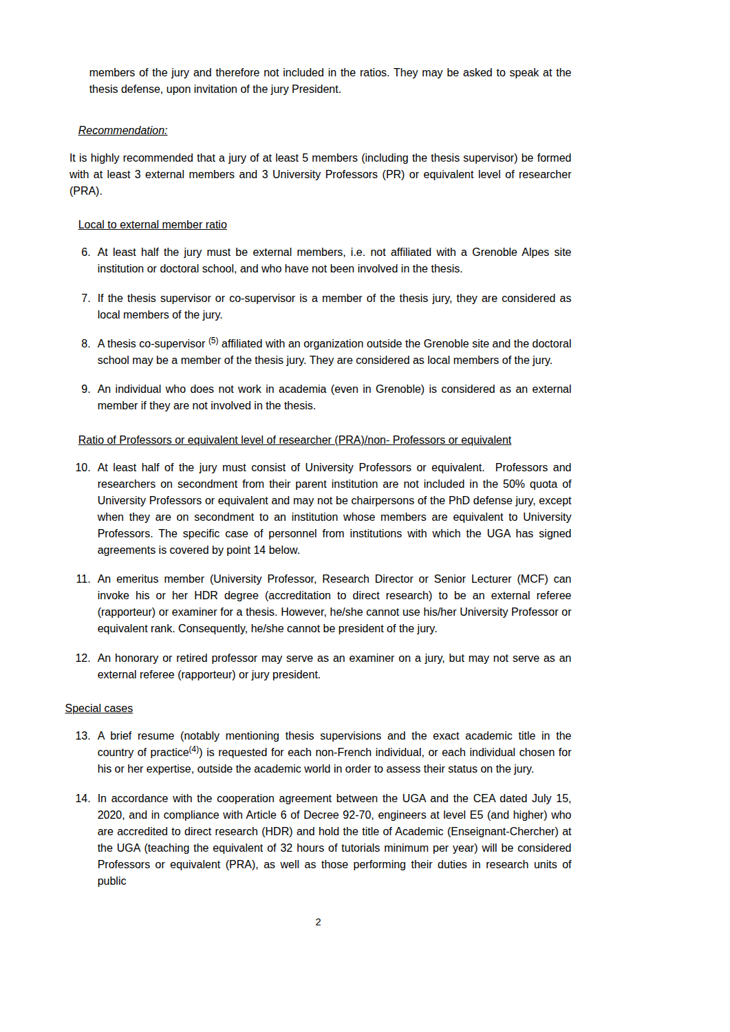members of the jury and therefore not included in the ratios. They may be asked to speak at the thesis defense, upon invitation of the jury President.
Recommendation:
It is highly recommended that a jury of at least 5 members (including the thesis supervisor) be formed with at least 3 external members and 3 University Professors (PR) or equivalent level of researcher (PRA).
Local to external member ratio
At least half the jury must be external members, i.e. not affiliated with a Grenoble Alpes site institution or doctoral school, and who have not been involved in the thesis.
If the thesis supervisor or co-supervisor is a member of the thesis jury, they are considered as local members of the jury.
A thesis co-supervisor (5) affiliated with an organization outside the Grenoble site and the doctoral school may be a member of the thesis jury. They are considered as local members of the jury.
An individual who does not work in academia (even in Grenoble) is considered as an external member if they are not involved in the thesis.
Ratio of Professors or equivalent level of researcher (PRA)/non- Professors or equivalent
At least half of the jury must consist of University Professors or equivalent. Professors and researchers on secondment from their parent institution are not included in the 50% quota of University Professors or equivalent and may not be chairpersons of the PhD defense jury, except when they are on secondment to an institution whose members are equivalent to University Professors. The specific case of personnel from institutions with which the UGA has signed agreements is covered by point 14 below.
An emeritus member (University Professor, Research Director or Senior Lecturer (MCF) can invoke his or her HDR degree (accreditation to direct research) to be an external referee (rapporteur) or examiner for a thesis. However, he/she cannot use his/her University Professor or equivalent rank. Consequently, he/she cannot be president of the jury.
An honorary or retired professor may serve as an examiner on a jury, but may not serve as an external referee (rapporteur) or jury president.
Special cases
A brief resume (notably mentioning thesis supervisions and the exact academic title in the country of practice(4)) is requested for each non-French individual, or each individual chosen for his or her expertise, outside the academic world in order to assess their status on the jury.
In accordance with the cooperation agreement between the UGA and the CEA dated July 15, 2020, and in compliance with Article 6 of Decree 92-70, engineers at level E5 (and higher) who are accredited to direct research (HDR) and hold the title of Academic (Enseignant-Chercher) at the UGA (teaching the equivalent of 32 hours of tutorials minimum per year) will be considered Professors or equivalent (PRA), as well as those performing their duties in research units of public
2